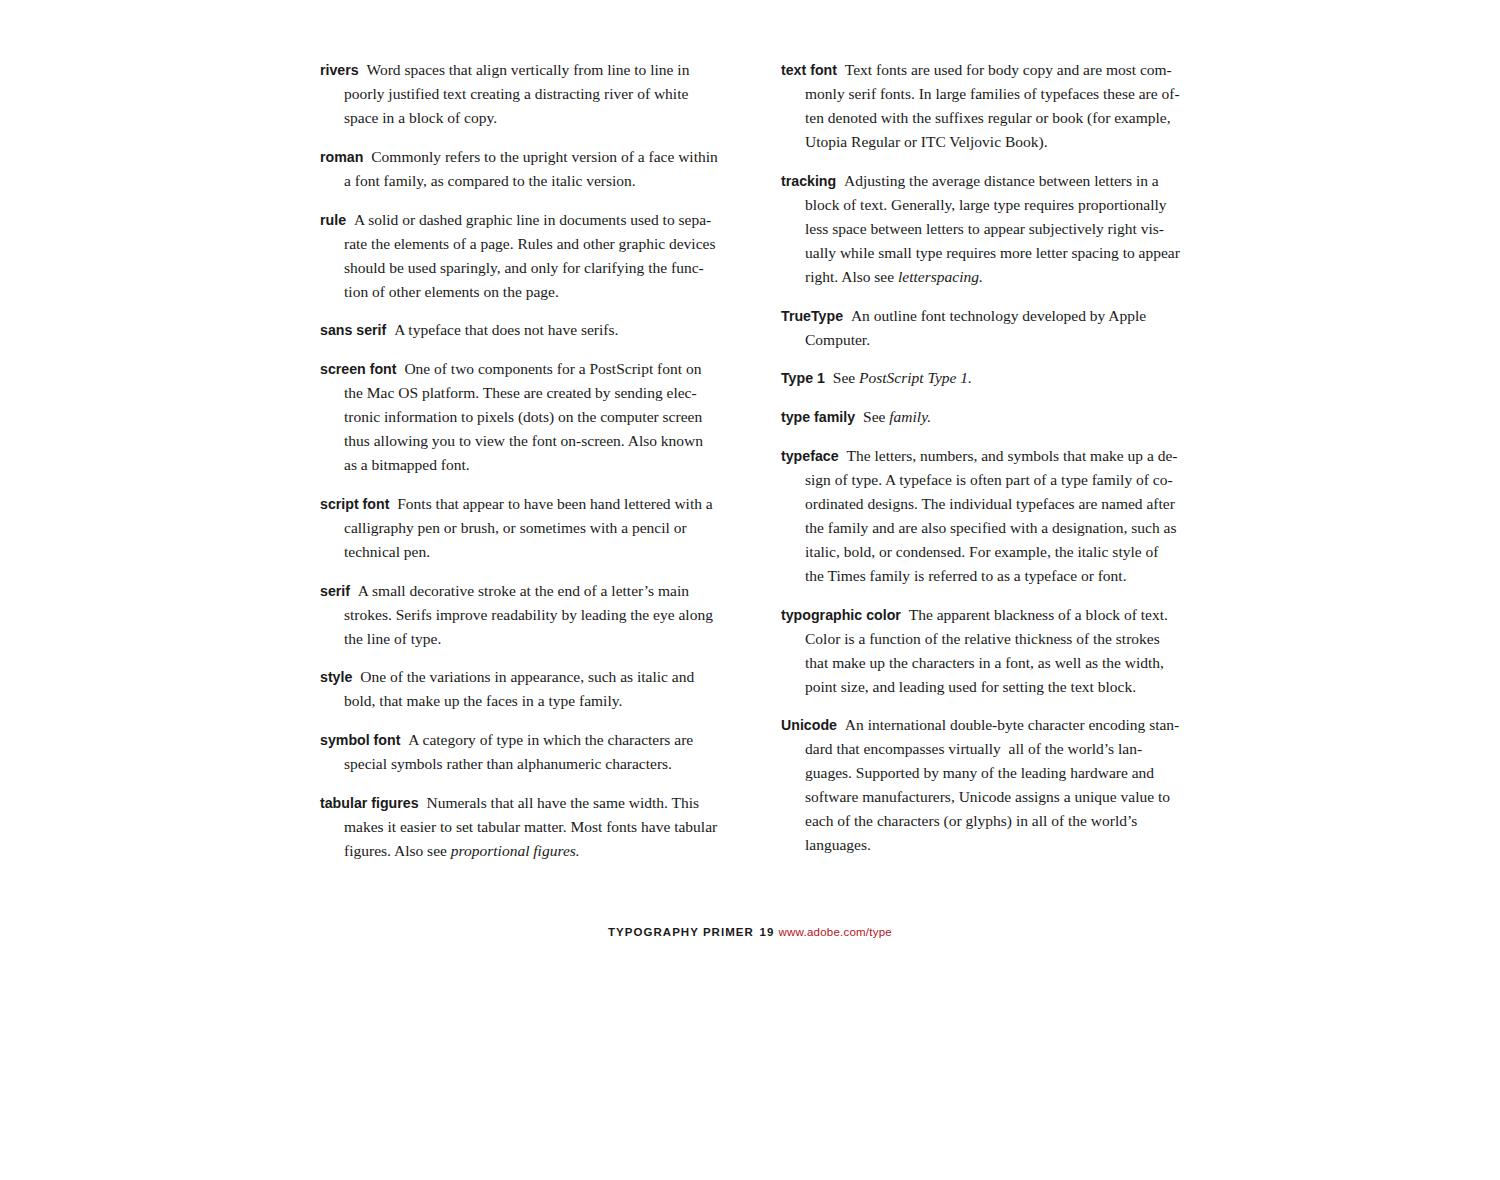rivers Word spaces that align vertically from line to line in poorly justified text creating a distracting river of white space in a block of copy.
roman Commonly refers to the upright version of a face within a font family, as compared to the italic version.
rule A solid or dashed graphic line in documents used to separate the elements of a page. Rules and other graphic devices should be used sparingly, and only for clarifying the function of other elements on the page.
sans serif A typeface that does not have serifs.
screen font One of two components for a PostScript font on the Mac OS platform. These are created by sending electronic information to pixels (dots) on the computer screen thus allowing you to view the font on-screen. Also known as a bitmapped font.
script font Fonts that appear to have been hand lettered with a calligraphy pen or brush, or sometimes with a pencil or technical pen.
serif A small decorative stroke at the end of a letter’s main strokes. Serifs improve readability by leading the eye along the line of type.
style One of the variations in appearance, such as italic and bold, that make up the faces in a type family.
symbol font A category of type in which the characters are special symbols rather than alphanumeric characters.
tabular figures Numerals that all have the same width. This makes it easier to set tabular matter. Most fonts have tabular figures. Also see proportional figures.
text font Text fonts are used for body copy and are most commonly serif fonts. In large families of typefaces these are often denoted with the suffixes regular or book (for example, Utopia Regular or ITC Veljovic Book).
tracking Adjusting the average distance between letters in a block of text. Generally, large type requires proportionally less space between letters to appear subjectively right visually while small type requires more letter spacing to appear right. Also see letterspacing.
TrueType An outline font technology developed by Apple Computer.
Type 1 See PostScript Type 1.
type family See family.
typeface The letters, numbers, and symbols that make up a design of type. A typeface is often part of a type family of coordinated designs. The individual typefaces are named after the family and are also specified with a designation, such as italic, bold, or condensed. For example, the italic style of the Times family is referred to as a typeface or font.
typographic color The apparent blackness of a block of text. Color is a function of the relative thickness of the strokes that make up the characters in a font, as well as the width, point size, and leading used for setting the text block.
Unicode An international double-byte character encoding standard that encompasses virtually all of the world’s languages. Supported by many of the leading hardware and software manufacturers, Unicode assigns a unique value to each of the characters (or glyphs) in all of the world’s languages.
Typography Primer 19 www.adobe.com/type